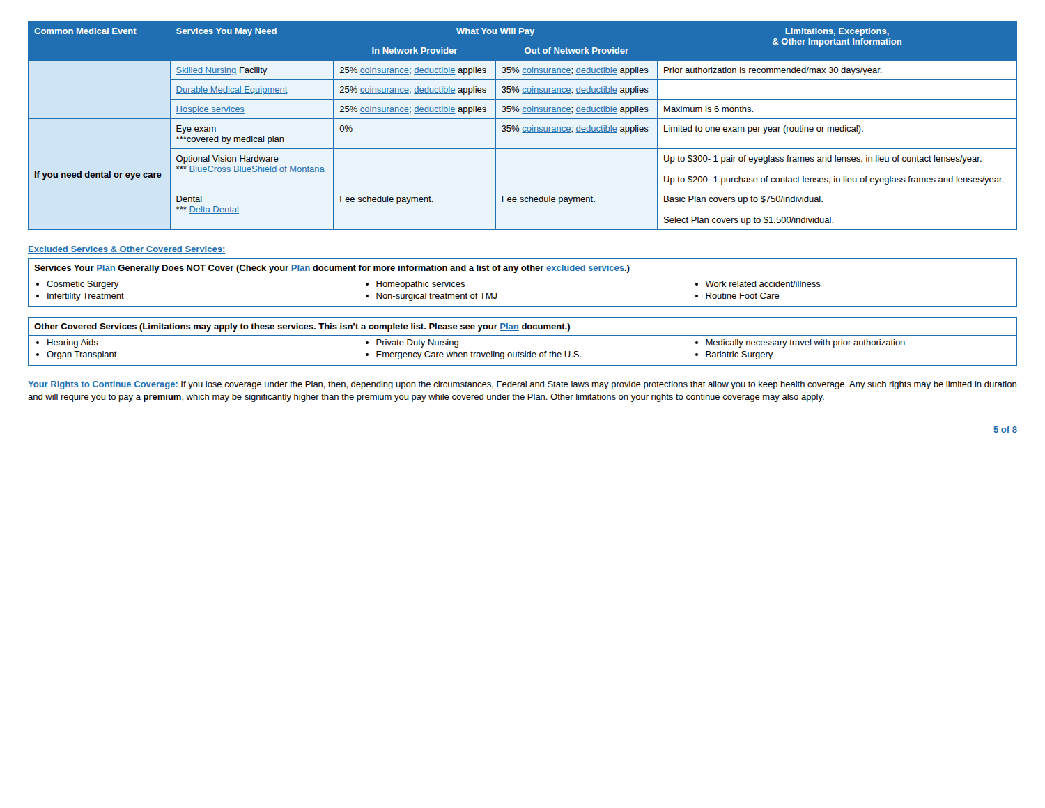| Common Medical Event | Services You May Need | What You Will Pay | Limitations, Exceptions, & Other Important Information |
| --- | --- | --- | --- |
| In Network Provider | Out of Network Provider |
| | Skilled Nursing Facility | 25% coinsurance ; deductible applies | 35% coinsurance ; deductible applies | Prior authorization is recommended/max 30 days/year. |
| Durable Medical Equipment | 25% coinsurance ; deductible applies | 35% coinsurance ; deductible applies | |
| Hospice services | 25% coinsurance ; deductible applies | 35% coinsurance ; deductible applies | Maximum is 6 months. |
| If you need dental or eye care | Eye exam ***covered by medical plan | 0% | 35% coinsurance ; deductible applies | Limited to one exam per year (routine or medical). |
| Optional Vision Hardware *** BlueCross BlueShield of Montana | | | Up to $300- 1 pair of eyeglass frames and lenses, in lieu of contact lenses/year. Up to $200- 1 purchase of contact lenses, in lieu of eyeglass frames and lenses/year. |
| Dental *** Delta Dental | Fee schedule payment. | Fee schedule payment. | Basic Plan covers up to $750/individual. Select Plan covers up to $1,500/individual. |
Excluded Services & Other Covered Services:
| Services Your Plan Generally Does NOT Cover (Check your Plan document for more information and a list of any other excluded services .) |
| Cosmetic Surgery Infertility Treatment | Homeopathic services Non-surgical treatment of TMJ | Work related accident/illness Routine Foot Care |
| Other Covered Services (Limitations may apply to these services. This isn’t a complete list. Please see your Plan document.) |
| Hearing Aids Organ Transplant | Private Duty Nursing Emergency Care when traveling outside of the U.S. | Medically necessary travel with prior authorization Bariatric Surgery |
Your Rights to Continue Coverage: If you lose coverage under the Plan, then, depending upon the circumstances, Federal and State laws may provide protections that allow you to keep health coverage. Any such rights may be limited in duration and will require you to pay a premium, which may be significantly higher than the premium you pay while covered under the Plan. Other limitations on your rights to continue coverage may also apply.
5 of 8